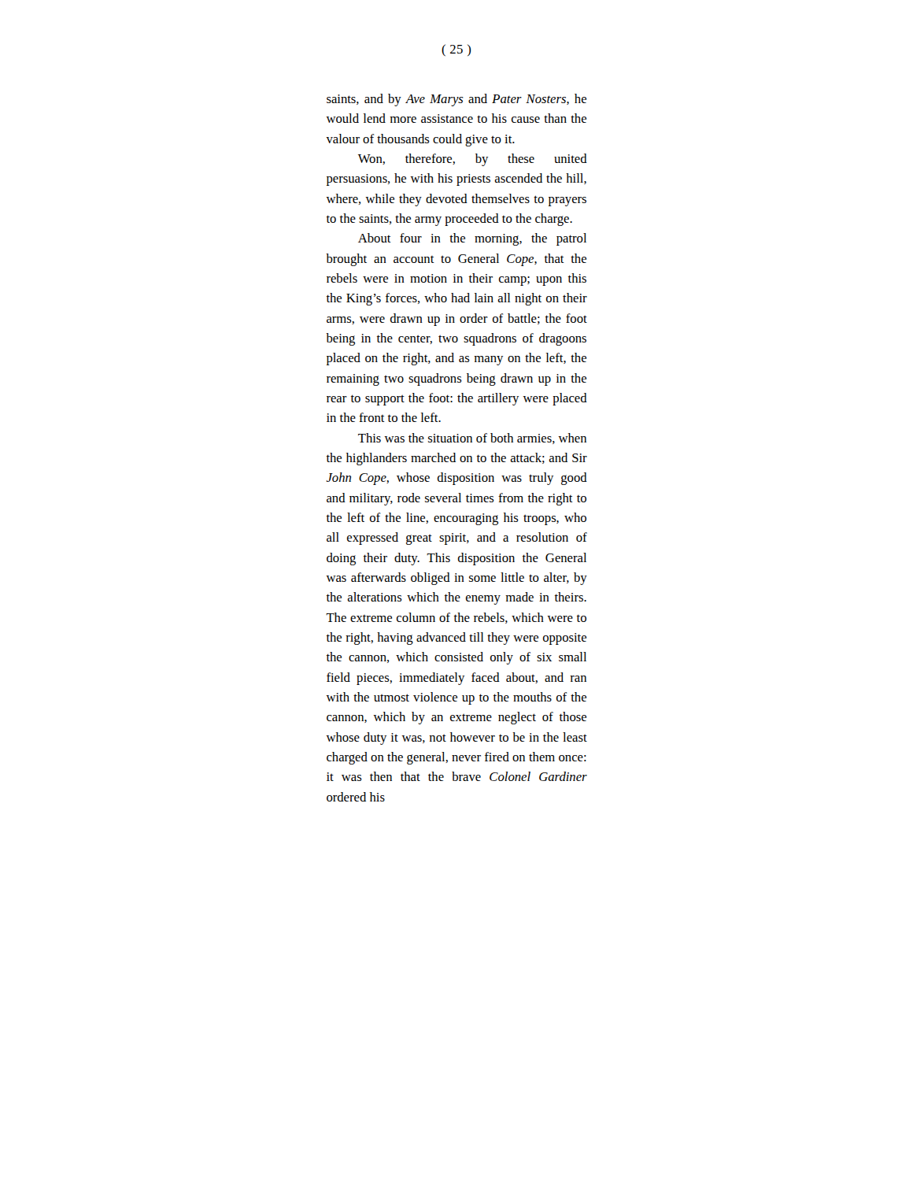( 25 )
saints, and by Ave Marys and Pater Nosters, he would lend more assistance to his cause than the valour of thousands could give to it.
Won, therefore, by these united persuasions, he with his priests ascended the hill, where, while they devoted themselves to prayers to the saints, the army proceeded to the charge.
About four in the morning, the patrol brought an account to General Cope, that the rebels were in motion in their camp; upon this the King’s forces, who had lain all night on their arms, were drawn up in order of battle; the foot being in the center, two squadrons of dragoons placed on the right, and as many on the left, the remaining two squadrons being drawn up in the rear to support the foot: the artillery were placed in the front to the left.
This was the situation of both armies, when the highlanders marched on to the attack; and Sir John Cope, whose disposition was truly good and military, rode several times from the right to the left of the line, encouraging his troops, who all expressed great spirit, and a resolution of doing their duty. This disposition the General was afterwards obliged in some little to alter, by the alterations which the enemy made in theirs. The extreme column of the rebels, which were to the right, having advanced till they were opposite the cannon, which consisted only of six small field pieces, immediately faced about, and ran with the utmost violence up to the mouths of the cannon, which by an extreme neglect of those whose duty it was, not however to be in the least charged on the general, never fired on them once: it was then that the brave Colonel Gardiner ordered his